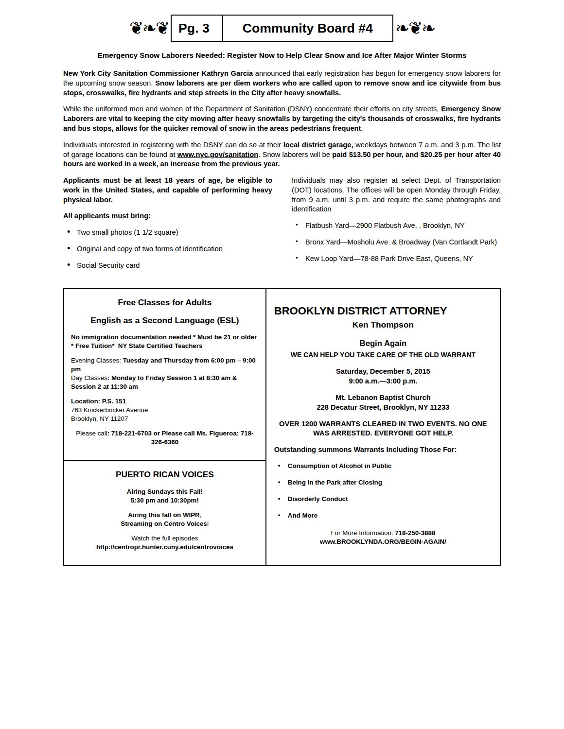❦❧❦
Pg. 3
Community Board #4
❧❦❧
Emergency Snow Laborers Needed: Register Now to Help Clear Snow and Ice After Major Winter Storms
New York City Sanitation Commissioner Kathryn Garcia announced that early registration has begun for emergency snow laborers for the upcoming snow season. Snow laborers are per diem workers who are called upon to remove snow and ice citywide from bus stops, crosswalks, fire hydrants and step streets in the City after heavy snowfalls.
While the uniformed men and women of the Department of Sanitation (DSNY) concentrate their efforts on city streets, Emergency Snow Laborers are vital to keeping the city moving after heavy snowfalls by targeting the city's thousands of crosswalks, fire hydrants and bus stops, allows for the quicker removal of snow in the areas pedestrians frequent.
Individuals interested in registering with the DSNY can do so at their local district garage, weekdays between 7 a.m. and 3 p.m. The list of garage locations can be found at www.nyc.gov/sanitation. Snow laborers will be paid $13.50 per hour, and $20.25 per hour after 40 hours are worked in a week, an increase from the previous year.
Applicants must be at least 18 years of age, be eligible to work in the United States, and capable of performing heavy physical labor.
All applicants must bring:
Two small photos (1 1/2 square)
Original and copy of two forms of identification
Social Security card
Individuals may also register at select Dept. of Transportation (DOT) locations. The offices will be open Monday through Friday, from 9 a.m. until 3 p.m. and require the same photographs and identification
Flatbush Yard—2900 Flatbush Ave. , Brooklyn, NY
Bronx Yard—Mosholu Ave. & Broadway (Van Cortlandt Park)
Kew Loop Yard—78-88 Park Drive East, Queens, NY
Free Classes for Adults
English as a Second Language (ESL)
No immigration documentation needed * Must be 21 or older * Free Tuition* NY State Certified Teachers
Evening Classes: Tuesday and Thursday from 6:00 pm – 9:00 pm
Day Classes: Monday to Friday Session 1 at 8:30 am & Session 2 at 11:30 am
Location: P.S. 151
763 Knickerbocker Avenue
Brooklyn, NY 11207
Please call: 718-221-6703 or Please call Ms. Figueroa: 718-326-6360
PUERTO RICAN VOICES
Airing Sundays this Fall!
5:30 pm and 10:30pm!
Airing this fall on WIPR,
Streaming on Centro Voices!
Watch the full episodes
http://centropr.hunter.cuny.edu/centrovoices
BROOKLYN DISTRICT ATTORNEY
Ken Thompson
Begin Again
WE CAN HELP YOU TAKE CARE OF THE OLD WARRANT
Saturday, December 5, 2015
9:00 a.m.—3:00 p.m.
Mt. Lebanon Baptist Church
228 Decatur Street, Brooklyn, NY 11233
OVER 1200 WARRANTS CLEARED IN TWO EVENTS. NO ONE WAS ARRESTED. EVERYONE GOT HELP.
Outstanding summons Warrants Including Those For:
Consumption of Alcohol in Public
Being in the Park after Closing
Disorderly Conduct
And More
For More Information: 718-250-3888
www.BROOKLYNDA.ORG/BEGIN-AGAIN/